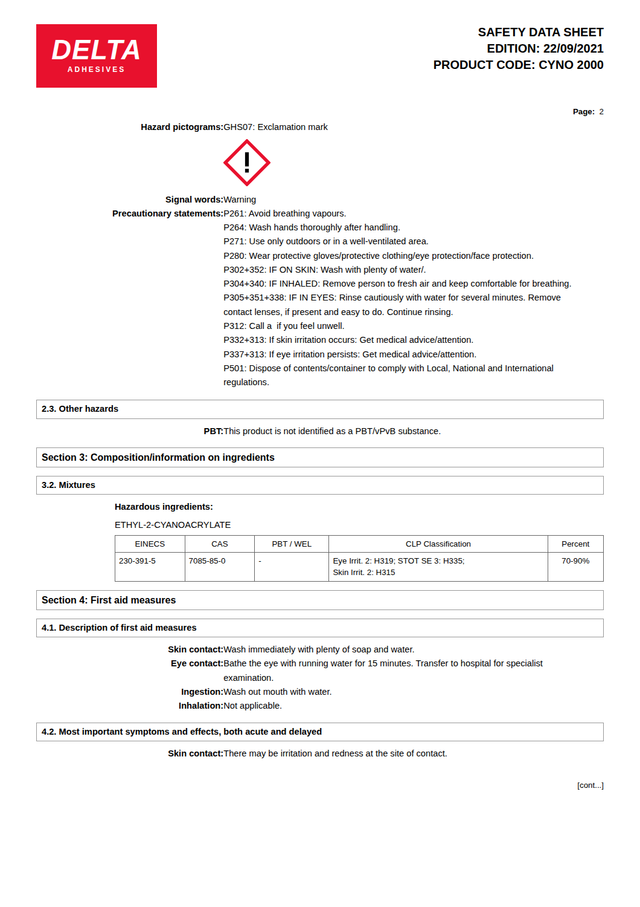DELTA
ADHESIVES
SAFETY DATA SHEET
EDITION: 22/09/2021
PRODUCT CODE: CYNO 2000
Page: 2
| Hazard pictograms: | GHS07: Exclamation mark |
| Signal words: | Warning |
| Precautionary statements: | P261: Avoid breathing vapours. P264: Wash hands thoroughly after handling. P271: Use only outdoors or in a well-ventilated area. P280: Wear protective gloves/protective clothing/eye protection/face protection. P302+352: IF ON SKIN: Wash with plenty of water/. P304+340: IF INHALED: Remove person to fresh air and keep comfortable for breathing. P305+351+338: IF IN EYES: Rinse cautiously with water for several minutes. Remove contact lenses, if present and easy to do. Continue rinsing. P312: Call a if you feel unwell. P332+313: If skin irritation occurs: Get medical advice/attention. P337+313: If eye irritation persists: Get medical advice/attention. P501: Dispose of contents/container to comply with Local, National and International regulations. |
2.3. Other hazards
| PBT: | This product is not identified as a PBT/vPvB substance. |
Section 3: Composition/information on ingredients
3.2. Mixtures
Hazardous ingredients:
ETHYL-2-CYANOACRYLATE
| EINECS | CAS | PBT / WEL | CLP Classification | Percent |
| --- | --- | --- | --- | --- |
| 230-391-5 | 7085-85-0 | - | Eye Irrit. 2: H319; STOT SE 3: H335; Skin Irrit. 2: H315 | 70-90% |
Section 4: First aid measures
4.1. Description of first aid measures
| Skin contact: | Wash immediately with plenty of soap and water. |
| Eye contact: | Bathe the eye with running water for 15 minutes. Transfer to hospital for specialist |
| | examination. |
| Ingestion: | Wash out mouth with water. |
| Inhalation: | Not applicable. |
4.2. Most important symptoms and effects, both acute and delayed
| Skin contact: | There may be irritation and redness at the site of contact. |
[cont...]